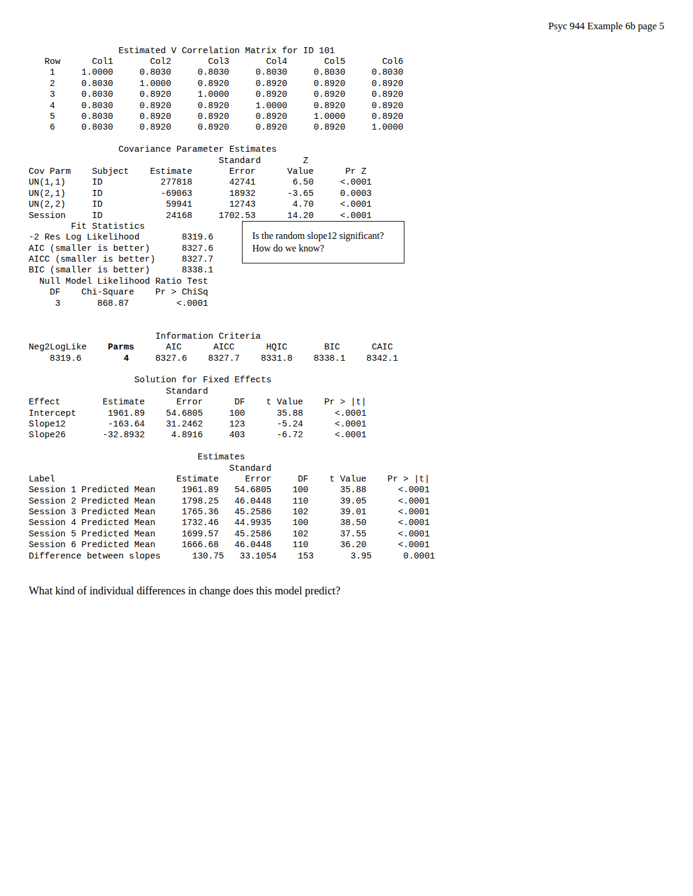Psyc 944 Example 6b page 5
                 Estimated V Correlation Matrix for ID 101
   Row      Col1       Col2       Col3       Col4       Col5       Col6
    1     1.0000     0.8030     0.8030     0.8030     0.8030     0.8030
    2     0.8030     1.0000     0.8920     0.8920     0.8920     0.8920
    3     0.8030     0.8920     1.0000     0.8920     0.8920     0.8920
    4     0.8030     0.8920     0.8920     1.0000     0.8920     0.8920
    5     0.8030     0.8920     0.8920     0.8920     1.0000     0.8920
    6     0.8030     0.8920     0.8920     0.8920     0.8920     1.0000

                 Covariance Parameter Estimates
                                    Standard        Z
Cov Parm    Subject    Estimate       Error      Value      Pr Z
UN(1,1)     ID           277818       42741       6.50     <.0001
UN(2,1)     ID           -69063       18932      -3.65     0.0003
UN(2,2)     ID            59941       12743       4.70     <.0001
Session     ID            24168     1702.53      14.20     <.0001
        Fit Statistics
-2 Res Log Likelihood        8319.6
AIC (smaller is better)      8327.6
AICC (smaller is better)     8327.7
BIC (smaller is better)      8338.1
Is the random slope12 significant? How do we know?
  Null Model Likelihood Ratio Test
    DF    Chi-Square    Pr > ChiSq
     3       868.87         <.0001


                        Information Criteria
Neg2LogLike    Parms      AIC      AICC      HQIC       BIC      CAIC
    8319.6        4     8327.6    8327.7    8331.8    8338.1    8342.1

                    Solution for Fixed Effects
                          Standard
Effect        Estimate      Error      DF    t Value    Pr > |t|
Intercept      1961.89    54.6805     100      35.88      <.0001
Slope12        -163.64    31.2462     123      -5.24      <.0001
Slope26       -32.8932     4.8916     403      -6.72      <.0001

                                Estimates
                                      Standard
Label                       Estimate     Error     DF    t Value    Pr > |t|
Session 1 Predicted Mean     1961.89   54.6805    100      35.88      <.0001
Session 2 Predicted Mean     1798.25   46.0448    110      39.05      <.0001
Session 3 Predicted Mean     1765.36   45.2586    102      39.01      <.0001
Session 4 Predicted Mean     1732.46   44.9935    100      38.50      <.0001
Session 5 Predicted Mean     1699.57   45.2586    102      37.55      <.0001
Session 6 Predicted Mean     1666.68   46.0448    110      36.20      <.0001
Difference between slopes      130.75   33.1054    153       3.95      0.0001
What kind of individual differences in change does this model predict?